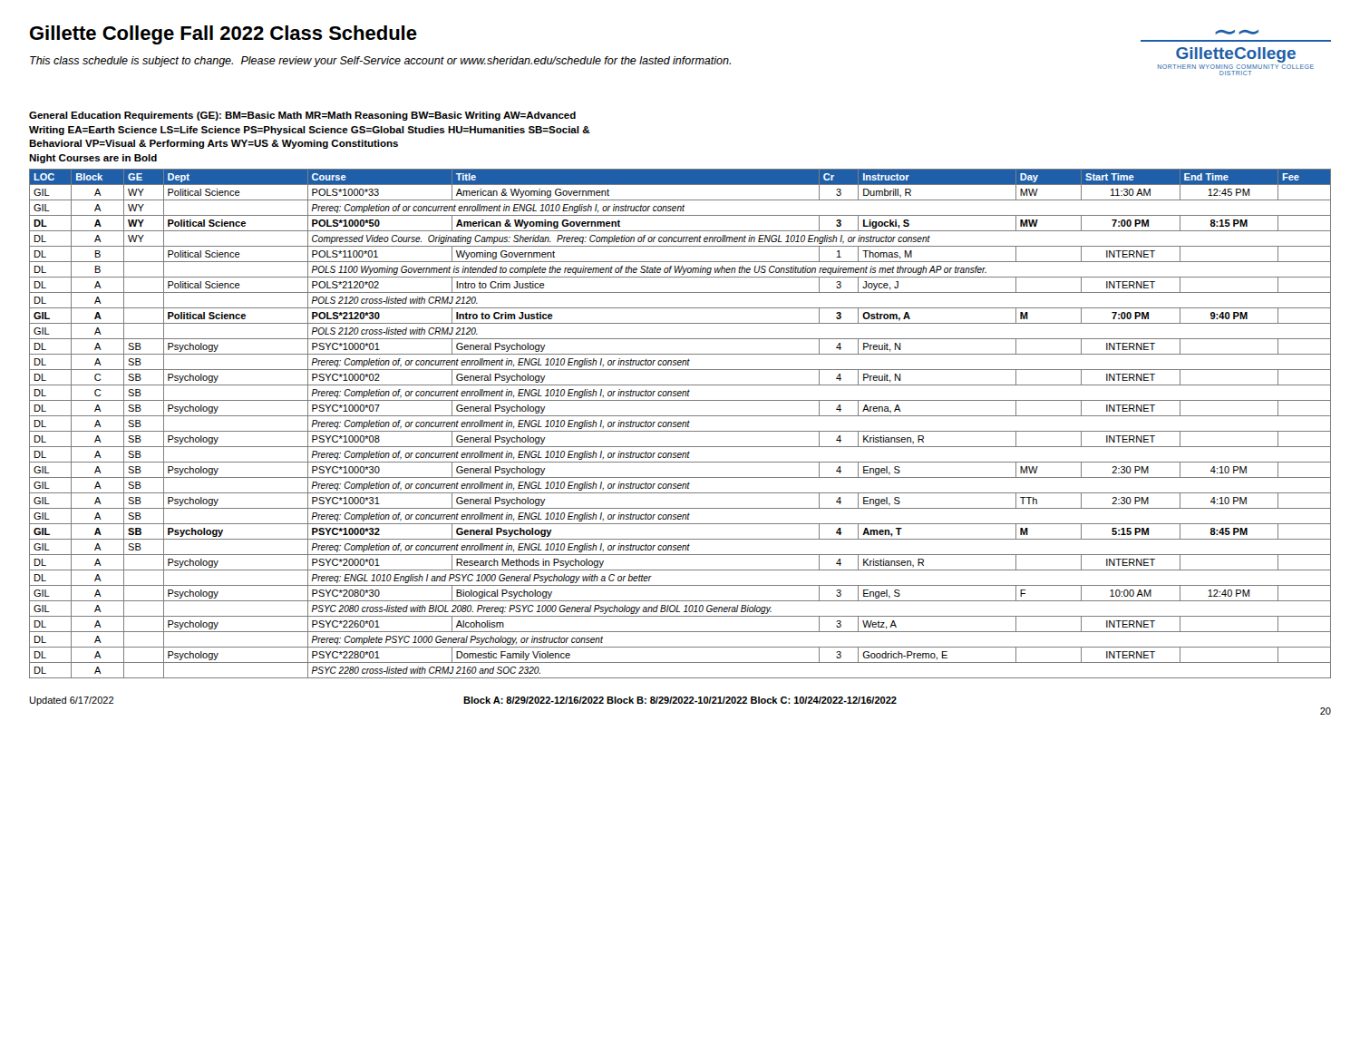Gillette College Fall 2022 Class Schedule
This class schedule is subject to change. Please review your Self-Service account or www.sheridan.edu/schedule for the lasted information.
∼∼
GilletteCollege
NORTHERN WYOMING COMMUNITY COLLEGE DISTRICT
General Education Requirements (GE): BM=Basic Math MR=Math Reasoning BW=Basic Writing AW=Advanced
Writing EA=Earth Science LS=Life Science PS=Physical Science GS=Global Studies HU=Humanities SB=Social &
Behavioral VP=Visual & Performing Arts WY=US & Wyoming Constitutions
Night Courses are in Bold
| LOC | Block | GE | Dept | Course | Title | Cr | Instructor | Day | Start Time | End Time | Fee |
| --- | --- | --- | --- | --- | --- | --- | --- | --- | --- | --- | --- |
| GIL | A | WY | Political Science | POLS*1000*33 | American & Wyoming Government | 3 | Dumbrill, R | MW | 11:30 AM | 12:45 PM | |
| GIL | A | WY | | Prereq: Completion of or concurrent enrollment in ENGL 1010 English I, or instructor consent |
| DL | A | WY | Political Science | POLS*1000*50 | American & Wyoming Government | 3 | Ligocki, S | MW | 7:00 PM | 8:15 PM | |
| DL | A | WY | | Compressed Video Course. Originating Campus: Sheridan. Prereq: Completion of or concurrent enrollment in ENGL 1010 English I, or instructor consent |
| DL | B | | Political Science | POLS*1100*01 | Wyoming Government | 1 | Thomas, M | | INTERNET | | |
| DL | B | | | POLS 1100 Wyoming Government is intended to complete the requirement of the State of Wyoming when the US Constitution requirement is met through AP or transfer. |
| DL | A | | Political Science | POLS*2120*02 | Intro to Crim Justice | 3 | Joyce, J | | INTERNET | | |
| DL | A | | | POLS 2120 cross-listed with CRMJ 2120. |
| GIL | A | | Political Science | POLS*2120*30 | Intro to Crim Justice | 3 | Ostrom, A | M | 7:00 PM | 9:40 PM | |
| GIL | A | | | POLS 2120 cross-listed with CRMJ 2120. |
| DL | A | SB | Psychology | PSYC*1000*01 | General Psychology | 4 | Preuit, N | | INTERNET | | |
| DL | A | SB | | Prereq: Completion of, or concurrent enrollment in, ENGL 1010 English I, or instructor consent |
| DL | C | SB | Psychology | PSYC*1000*02 | General Psychology | 4 | Preuit, N | | INTERNET | | |
| DL | C | SB | | Prereq: Completion of, or concurrent enrollment in, ENGL 1010 English I, or instructor consent |
| DL | A | SB | Psychology | PSYC*1000*07 | General Psychology | 4 | Arena, A | | INTERNET | | |
| DL | A | SB | | Prereq: Completion of, or concurrent enrollment in, ENGL 1010 English I, or instructor consent |
| DL | A | SB | Psychology | PSYC*1000*08 | General Psychology | 4 | Kristiansen, R | | INTERNET | | |
| DL | A | SB | | Prereq: Completion of, or concurrent enrollment in, ENGL 1010 English I, or instructor consent |
| GIL | A | SB | Psychology | PSYC*1000*30 | General Psychology | 4 | Engel, S | MW | 2:30 PM | 4:10 PM | |
| GIL | A | SB | | Prereq: Completion of, or concurrent enrollment in, ENGL 1010 English I, or instructor consent |
| GIL | A | SB | Psychology | PSYC*1000*31 | General Psychology | 4 | Engel, S | TTh | 2:30 PM | 4:10 PM | |
| GIL | A | SB | | Prereq: Completion of, or concurrent enrollment in, ENGL 1010 English I, or instructor consent |
| GIL | A | SB | Psychology | PSYC*1000*32 | General Psychology | 4 | Amen, T | M | 5:15 PM | 8:45 PM | |
| GIL | A | SB | | Prereq: Completion of, or concurrent enrollment in, ENGL 1010 English I, or instructor consent |
| DL | A | | Psychology | PSYC*2000*01 | Research Methods in Psychology | 4 | Kristiansen, R | | INTERNET | | |
| DL | A | | | Prereq: ENGL 1010 English I and PSYC 1000 General Psychology with a C or better |
| GIL | A | | Psychology | PSYC*2080*30 | Biological Psychology | 3 | Engel, S | F | 10:00 AM | 12:40 PM | |
| GIL | A | | | PSYC 2080 cross-listed with BIOL 2080. Prereq: PSYC 1000 General Psychology and BIOL 1010 General Biology. |
| DL | A | | Psychology | PSYC*2260*01 | Alcoholism | 3 | Wetz, A | | INTERNET | | |
| DL | A | | | Prereq: Complete PSYC 1000 General Psychology, or instructor consent |
| DL | A | | Psychology | PSYC*2280*01 | Domestic Family Violence | 3 | Goodrich-Premo, E | | INTERNET | | |
| DL | A | | | PSYC 2280 cross-listed with CRMJ 2160 and SOC 2320. |
Updated 6/17/2022
Block A: 8/29/2022-12/16/2022 Block B: 8/29/2022-10/21/2022 Block C: 10/24/2022-12/16/2022
20